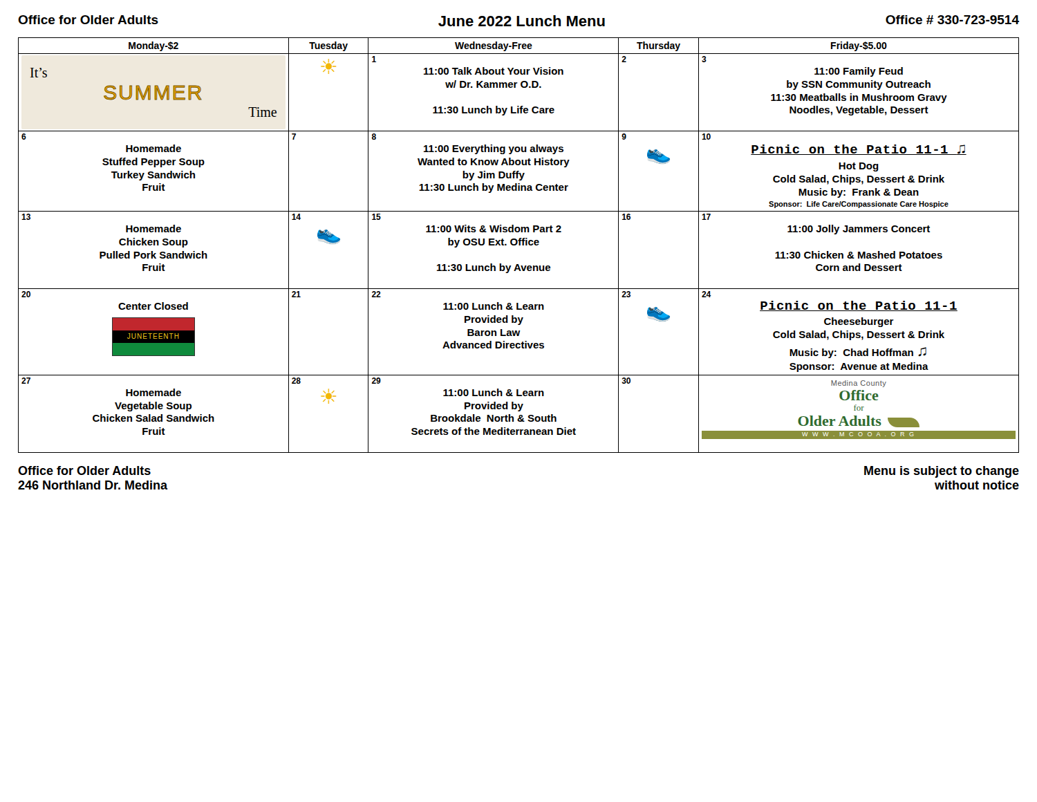Office for Older Adults
June 2022 Lunch Menu
Office # 330-723-9514
| Monday-$2 | Tuesday | Wednesday-Free | Thursday | Friday-$5.00 |
| --- | --- | --- | --- | --- |
| It’s SUMMER Time | ☀ | 1 11:00 Talk About Your Vision w/ Dr. Kammer O.D. 11:30 Lunch by Life Care | 2 | 3 11:00 Family Feud by SSN Community Outreach 11:30 Meatballs in Mushroom Gravy Noodles, Vegetable, Dessert |
| 6 Homemade Stuffed Pepper Soup Turkey Sandwich Fruit | 7 | 8 11:00 Everything you always Wanted to Know About History by Jim Duffy 11:30 Lunch by Medina Center | 9 👟 | 10 Picnic on the Patio 11-1 ♫ Hot Dog Cold Salad, Chips, Dessert & Drink Music by: Frank & Dean Sponsor: Life Care/Compassionate Care Hospice |
| 13 Homemade Chicken Soup Pulled Pork Sandwich Fruit | 14 👟 | 15 11:00 Wits & Wisdom Part 2 by OSU Ext. Office 11:30 Lunch by Avenue | 16 | 17 11:00 Jolly Jammers Concert 11:30 Chicken & Mashed Potatoes Corn and Dessert |
| 20 Center Closed JUNETEENTH | 21 | 22 11:00 Lunch & Learn Provided by Baron Law Advanced Directives | 23 👟 | 24 Picnic on the Patio 11-1 Cheeseburger Cold Salad, Chips, Dessert & Drink Music by: Chad Hoffman ♫ Sponsor: Avenue at Medina |
| 27 Homemade Vegetable Soup Chicken Salad Sandwich Fruit | 28 ☀ | 29 11:00 Lunch & Learn Provided by Brookdale North & South Secrets of the Mediterranean Diet | 30 | Medina County Office for Older Adults W W W . M C O O A . O R G |
Office for Older Adults
246 Northland Dr. Medina
Menu is subject to change
without notice